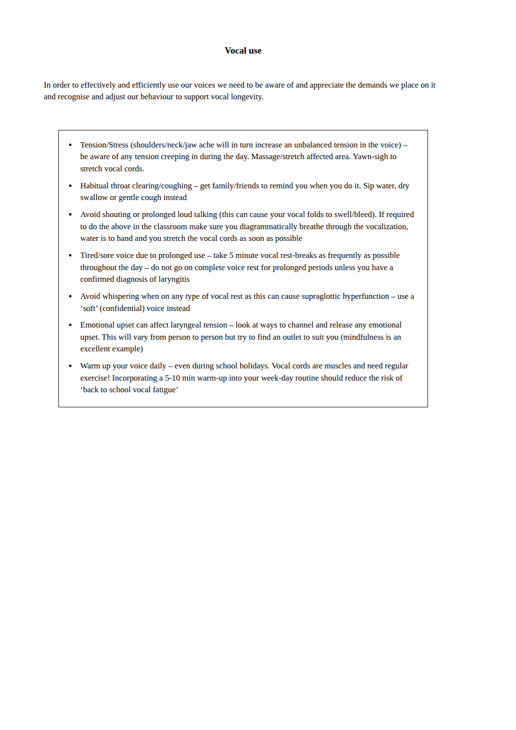Vocal use
In order to effectively and efficiently use our voices we need to be aware of and appreciate the demands we place on it and recognise and adjust our behaviour to support vocal longevity.
Tension/Stress (shoulders/neck/jaw ache will in turn increase an unbalanced tension in the voice) – be aware of any tension creeping in during the day. Massage/stretch affected area. Yawn-sigh to stretch vocal cords.
Habitual throat clearing/coughing – get family/friends to remind you when you do it. Sip water, dry swallow or gentle cough instead
Avoid shouting or prolonged loud talking (this can cause your vocal folds to swell/bleed). If required to do the above in the classroom make sure you diagrammatically breathe through the vocalization, water is to hand and you stretch the vocal cords as soon as possible
Tired/sore voice due to prolonged use – take 5 minute vocal rest-breaks as frequently as possible throughout the day – do not go on complete voice rest for prolonged periods unless you have a confirmed diagnosis of laryngitis
Avoid whispering when on any type of vocal rest as this can cause supraglottic hyperfunction – use a ‘soft’ (confidential) voice instead
Emotional upset can affect laryngeal tension – look at ways to channel and release any emotional upset. This will vary from person to person but try to find an outlet to suit you (mindfulness is an excellent example)
Warm up your voice daily – even during school holidays. Vocal cords are muscles and need regular exercise! Incorporating a 5-10 min warm-up into your week-day routine should reduce the risk of ‘back to school vocal fatigue’